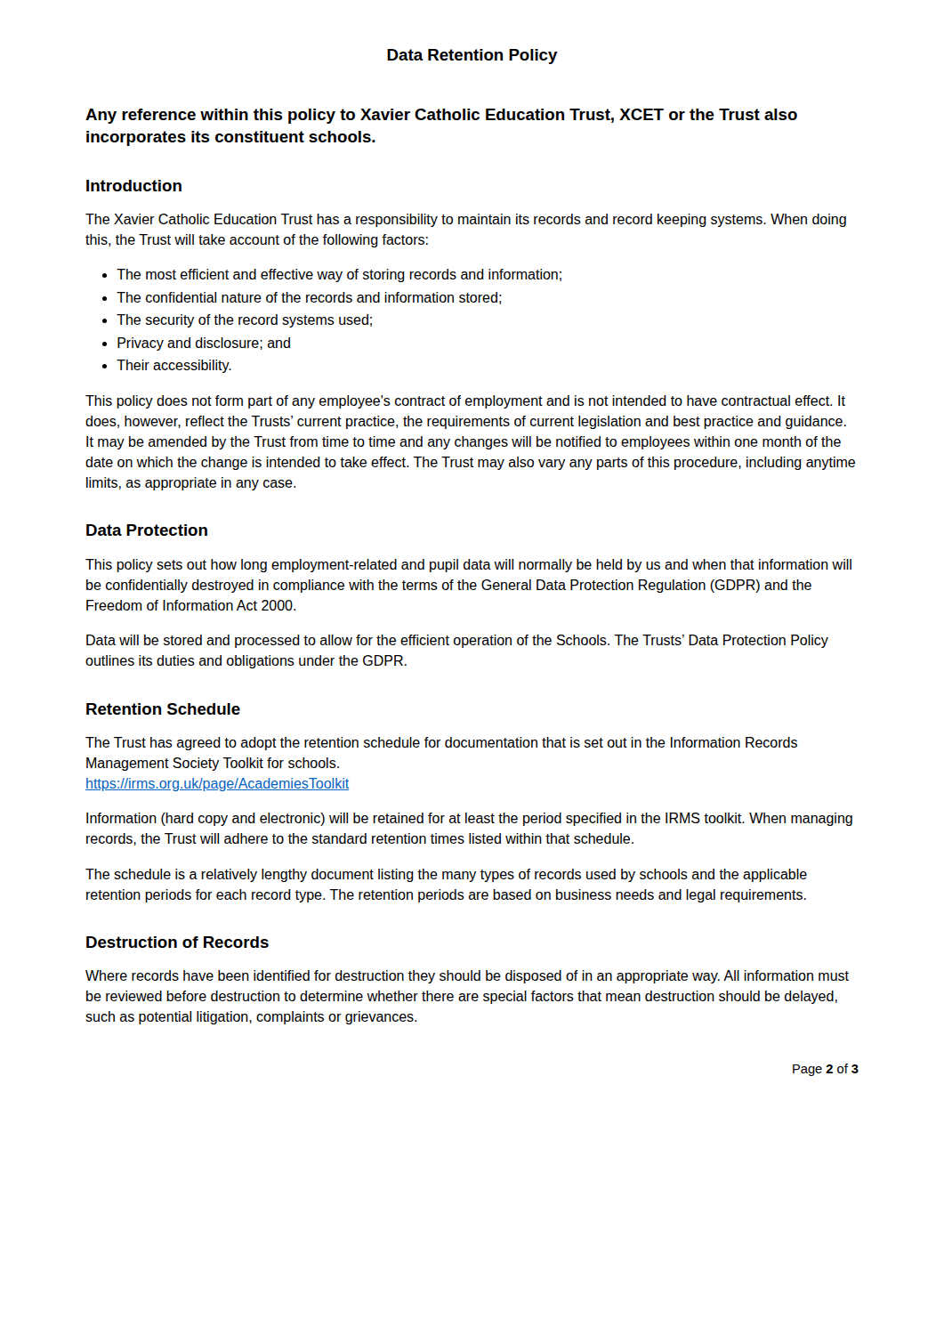Data Retention Policy
Any reference within this policy to Xavier Catholic Education Trust, XCET or the Trust also incorporates its constituent schools.
Introduction
The Xavier Catholic Education Trust has a responsibility to maintain its records and record keeping systems. When doing this, the Trust will take account of the following factors:
The most efficient and effective way of storing records and information;
The confidential nature of the records and information stored;
The security of the record systems used;
Privacy and disclosure; and
Their accessibility.
This policy does not form part of any employee's contract of employment and is not intended to have contractual effect. It does, however, reflect the Trusts’ current practice, the requirements of current legislation and best practice and guidance. It may be amended by the Trust from time to time and any changes will be notified to employees within one month of the date on which the change is intended to take effect. The Trust may also vary any parts of this procedure, including anytime limits, as appropriate in any case.
Data Protection
This policy sets out how long employment-related and pupil data will normally be held by us and when that information will be confidentially destroyed in compliance with the terms of the General Data Protection Regulation (GDPR) and the Freedom of Information Act 2000.
Data will be stored and processed to allow for the efficient operation of the Schools. The Trusts’ Data Protection Policy outlines its duties and obligations under the GDPR.
Retention Schedule
The Trust has agreed to adopt the retention schedule for documentation that is set out in the Information Records Management Society Toolkit for schools.
https://irms.org.uk/page/AcademiesToolkit
Information (hard copy and electronic) will be retained for at least the period specified in the IRMS toolkit. When managing records, the Trust will adhere to the standard retention times listed within that schedule.
The schedule is a relatively lengthy document listing the many types of records used by schools and the applicable retention periods for each record type. The retention periods are based on business needs and legal requirements.
Destruction of Records
Where records have been identified for destruction they should be disposed of in an appropriate way. All information must be reviewed before destruction to determine whether there are special factors that mean destruction should be delayed, such as potential litigation, complaints or grievances.
Page 2 of 3